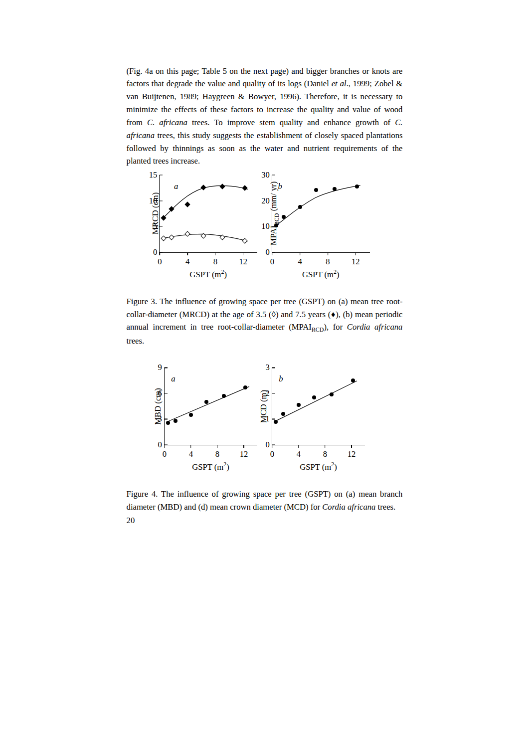(Fig. 4a on this page; Table 5 on the next page) and bigger branches or knots are factors that degrade the value and quality of its logs (Daniel et al., 1999; Zobel & van Buijtenen, 1989; Haygreen & Bowyer, 1996). Therefore, it is necessary to minimize the effects of these factors to increase the quality and value of wood from C. africana trees. To improve stem quality and enhance growth of C. africana trees, this study suggests the establishment of closely spaced plantations followed by thinnings as soon as the water and nutrient requirements of the planted trees increase.
a MRCD (cm) 15 10 5 0 0 4 8 12
GSPT (m2)
b MPAIRCD (mm/ yr) 30 20 10 0 0 4 8 12
GSPT (m2)
Figure 3. The influence of growing space per tree (GSPT) on (a) mean tree root-collar-diameter (MRCD) at the age of 3.5 (◊) and 7.5 years (♦), (b) mean periodic annual increment in tree root-collar-diameter (MPAIRCD), for Cordia africana trees.
a MBD (cm) 9 6 3 0 0 4 8 12
GSPT (m2)
b MCD (m) 3 2 1 0 0 4 8 12
GSPT (m2)
Figure 4. The influence of growing space per tree (GSPT) on (a) mean branch diameter (MBD) and (d) mean crown diameter (MCD) for Cordia africana trees.
20